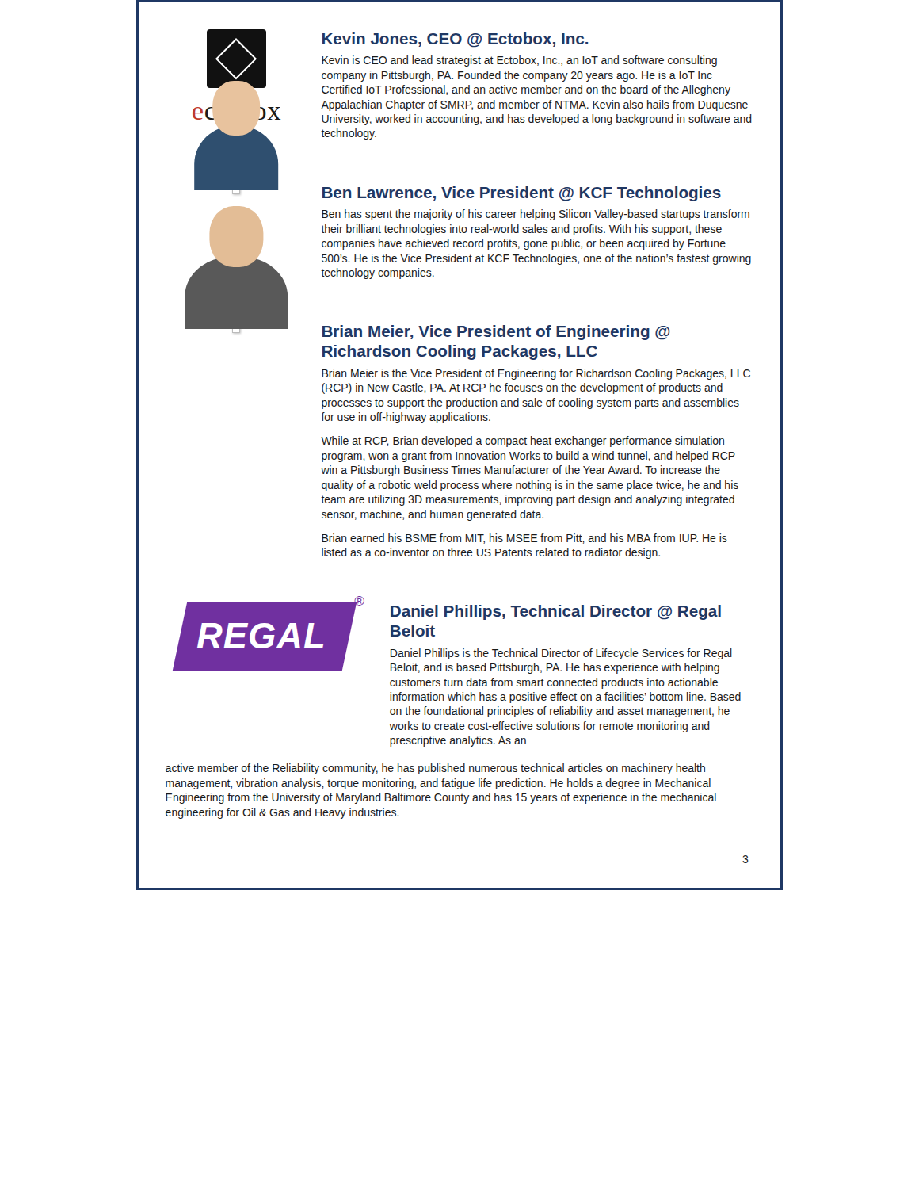e ectobox
Kevin Jones, CEO @ Ectobox, Inc.
Kevin is CEO and lead strategist at Ectobox, Inc., an IoT and software consulting company in Pittsburgh, PA. Founded the company 20 years ago. He is a IoT Inc Certified IoT Professional, and an active member and on the board of the Allegheny Appalachian Chapter of SMRP, and member of NTMA. Kevin also hails from Duquesne University, worked in accounting, and has developed a long background in software and technology.
Ben Lawrence, Vice President @ KCF Technologies
Ben has spent the majority of his career helping Silicon Valley-based startups transform their brilliant technologies into real-world sales and profits. With his support, these companies have achieved record profits, gone public, or been acquired by Fortune 500’s. He is the Vice President at KCF Technologies, one of the nation’s fastest growing technology companies.
Brian Meier, Vice President of Engineering @ Richardson Cooling Packages, LLC
Brian Meier is the Vice President of Engineering for Richardson Cooling Packages, LLC (RCP) in New Castle, PA. At RCP he focuses on the development of products and processes to support the production and sale of cooling system parts and assemblies for use in off-highway applications.
While at RCP, Brian developed a compact heat exchanger performance simulation program, won a grant from Innovation Works to build a wind tunnel, and helped RCP win a Pittsburgh Business Times Manufacturer of the Year Award. To increase the quality of a robotic weld process where nothing is in the same place twice, he and his team are utilizing 3D measurements, improving part design and analyzing integrated sensor, machine, and human generated data.
Brian earned his BSME from MIT, his MSEE from Pitt, and his MBA from IUP. He is listed as a co-inventor on three US Patents related to radiator design.
® REGAL
Daniel Phillips, Technical Director @ Regal Beloit
Daniel Phillips is the Technical Director of Lifecycle Services for Regal Beloit, and is based Pittsburgh, PA. He has experience with helping customers turn data from smart connected products into actionable information which has a positive effect on a facilities’ bottom line. Based on the foundational principles of reliability and asset management, he works to create cost-effective solutions for remote monitoring and prescriptive analytics. As an
active member of the Reliability community, he has published numerous technical articles on machinery health management, vibration analysis, torque monitoring, and fatigue life prediction. He holds a degree in Mechanical Engineering from the University of Maryland Baltimore County and has 15 years of experience in the mechanical engineering for Oil & Gas and Heavy industries.
3